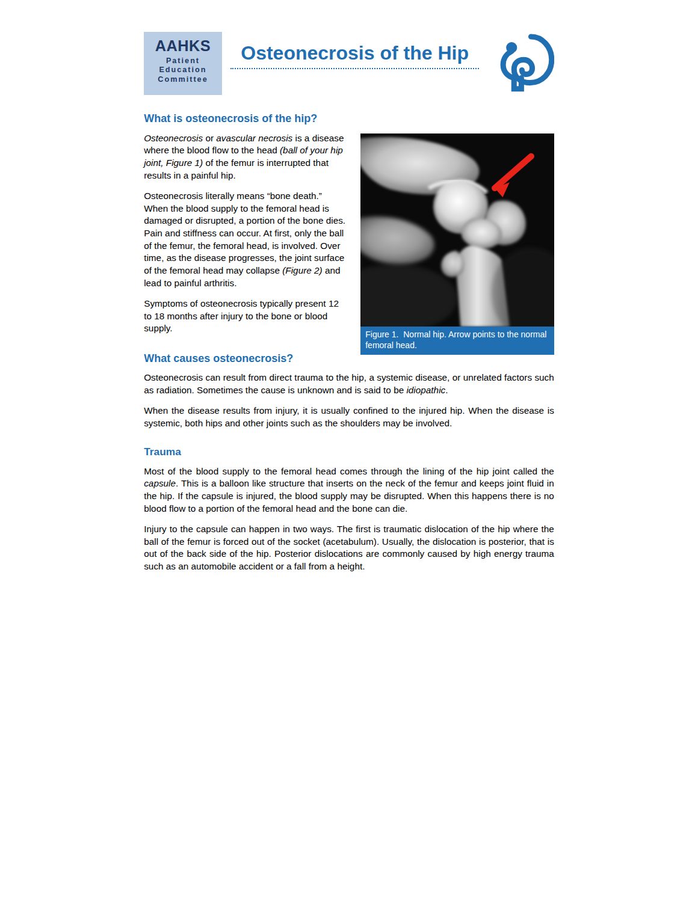AAHKS
Patient
Education
Committee
Osteonecrosis of the Hip
What is osteonecrosis of the hip?
Figure 1. Normal hip. Arrow points to the normal femoral head.
Osteonecrosis or avascular necrosis is a disease where the blood flow to the head (ball of your hip joint, Figure 1) of the femur is interrupted that results in a painful hip.
Osteonecrosis literally means “bone death.” When the blood supply to the femoral head is damaged or disrupted, a portion of the bone dies. Pain and stiffness can occur. At first, only the ball of the femur, the femoral head, is involved. Over time, as the disease progresses, the joint surface of the femoral head may collapse (Figure 2) and lead to painful arthritis.
Symptoms of osteonecrosis typically present 12 to 18 months after injury to the bone or blood supply.
What causes osteonecrosis?
Osteonecrosis can result from direct trauma to the hip, a systemic disease, or unrelated factors such as radiation. Sometimes the cause is unknown and is said to be idiopathic.
When the disease results from injury, it is usually confined to the injured hip. When the disease is systemic, both hips and other joints such as the shoulders may be involved.
Trauma
Most of the blood supply to the femoral head comes through the lining of the hip joint called the capsule. This is a balloon like structure that inserts on the neck of the femur and keeps joint fluid in the hip. If the capsule is injured, the blood supply may be disrupted. When this happens there is no blood flow to a portion of the femoral head and the bone can die.
Injury to the capsule can happen in two ways. The first is traumatic dislocation of the hip where the ball of the femur is forced out of the socket (acetabulum). Usually, the dislocation is posterior, that is out of the back side of the hip. Posterior dislocations are commonly caused by high energy trauma such as an automobile accident or a fall from a height.